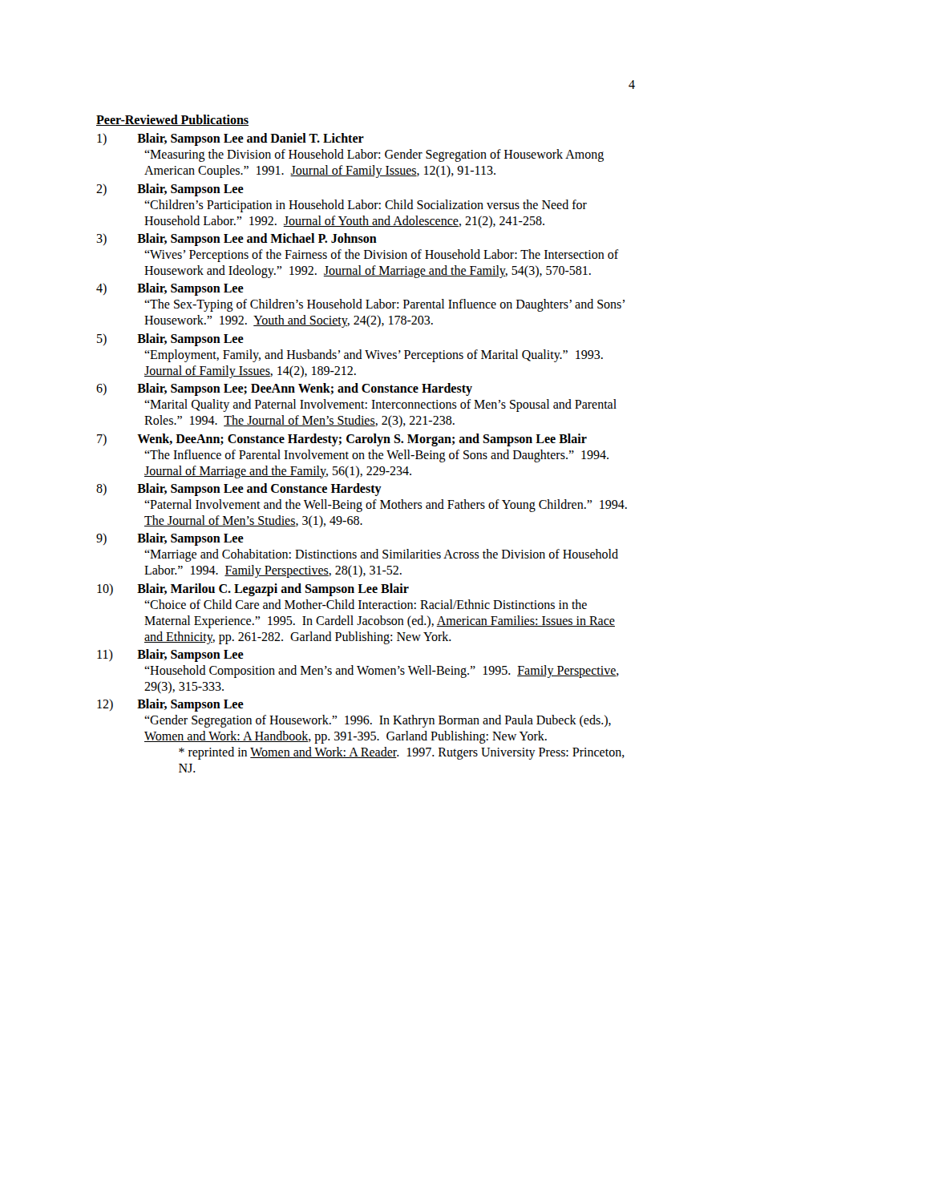4
Peer-Reviewed Publications
1) Blair, Sampson Lee and Daniel T. Lichter “Measuring the Division of Household Labor: Gender Segregation of Housework Among American Couples.” 1991. Journal of Family Issues, 12(1), 91-113.
2) Blair, Sampson Lee “Children’s Participation in Household Labor: Child Socialization versus the Need for Household Labor.” 1992. Journal of Youth and Adolescence, 21(2), 241-258.
3) Blair, Sampson Lee and Michael P. Johnson “Wives’ Perceptions of the Fairness of the Division of Household Labor: The Intersection of Housework and Ideology.” 1992. Journal of Marriage and the Family, 54(3), 570-581.
4) Blair, Sampson Lee “The Sex-Typing of Children’s Household Labor: Parental Influence on Daughters’ and Sons’ Housework.” 1992. Youth and Society, 24(2), 178-203.
5) Blair, Sampson Lee “Employment, Family, and Husbands’ and Wives’ Perceptions of Marital Quality.” 1993. Journal of Family Issues, 14(2), 189-212.
6) Blair, Sampson Lee; DeeAnn Wenk; and Constance Hardesty “Marital Quality and Paternal Involvement: Interconnections of Men’s Spousal and Parental Roles.” 1994. The Journal of Men’s Studies, 2(3), 221-238.
7) Wenk, DeeAnn; Constance Hardesty; Carolyn S. Morgan; and Sampson Lee Blair “The Influence of Parental Involvement on the Well-Being of Sons and Daughters.” 1994. Journal of Marriage and the Family, 56(1), 229-234.
8) Blair, Sampson Lee and Constance Hardesty “Paternal Involvement and the Well-Being of Mothers and Fathers of Young Children.” 1994. The Journal of Men’s Studies, 3(1), 49-68.
9) Blair, Sampson Lee “Marriage and Cohabitation: Distinctions and Similarities Across the Division of Household Labor.” 1994. Family Perspectives, 28(1), 31-52.
10) Blair, Marilou C. Legazpi and Sampson Lee Blair “Choice of Child Care and Mother-Child Interaction: Racial/Ethnic Distinctions in the Maternal Experience.” 1995. In Cardell Jacobson (ed.), American Families: Issues in Race and Ethnicity, pp. 261-282. Garland Publishing: New York.
11) Blair, Sampson Lee “Household Composition and Men’s and Women’s Well-Being.” 1995. Family Perspective, 29(3), 315-333.
12) Blair, Sampson Lee “Gender Segregation of Housework.” 1996. In Kathryn Borman and Paula Dubeck (eds.), Women and Work: A Handbook, pp. 391-395. Garland Publishing: New York. * reprinted in Women and Work: A Reader. 1997. Rutgers University Press: Princeton, NJ.